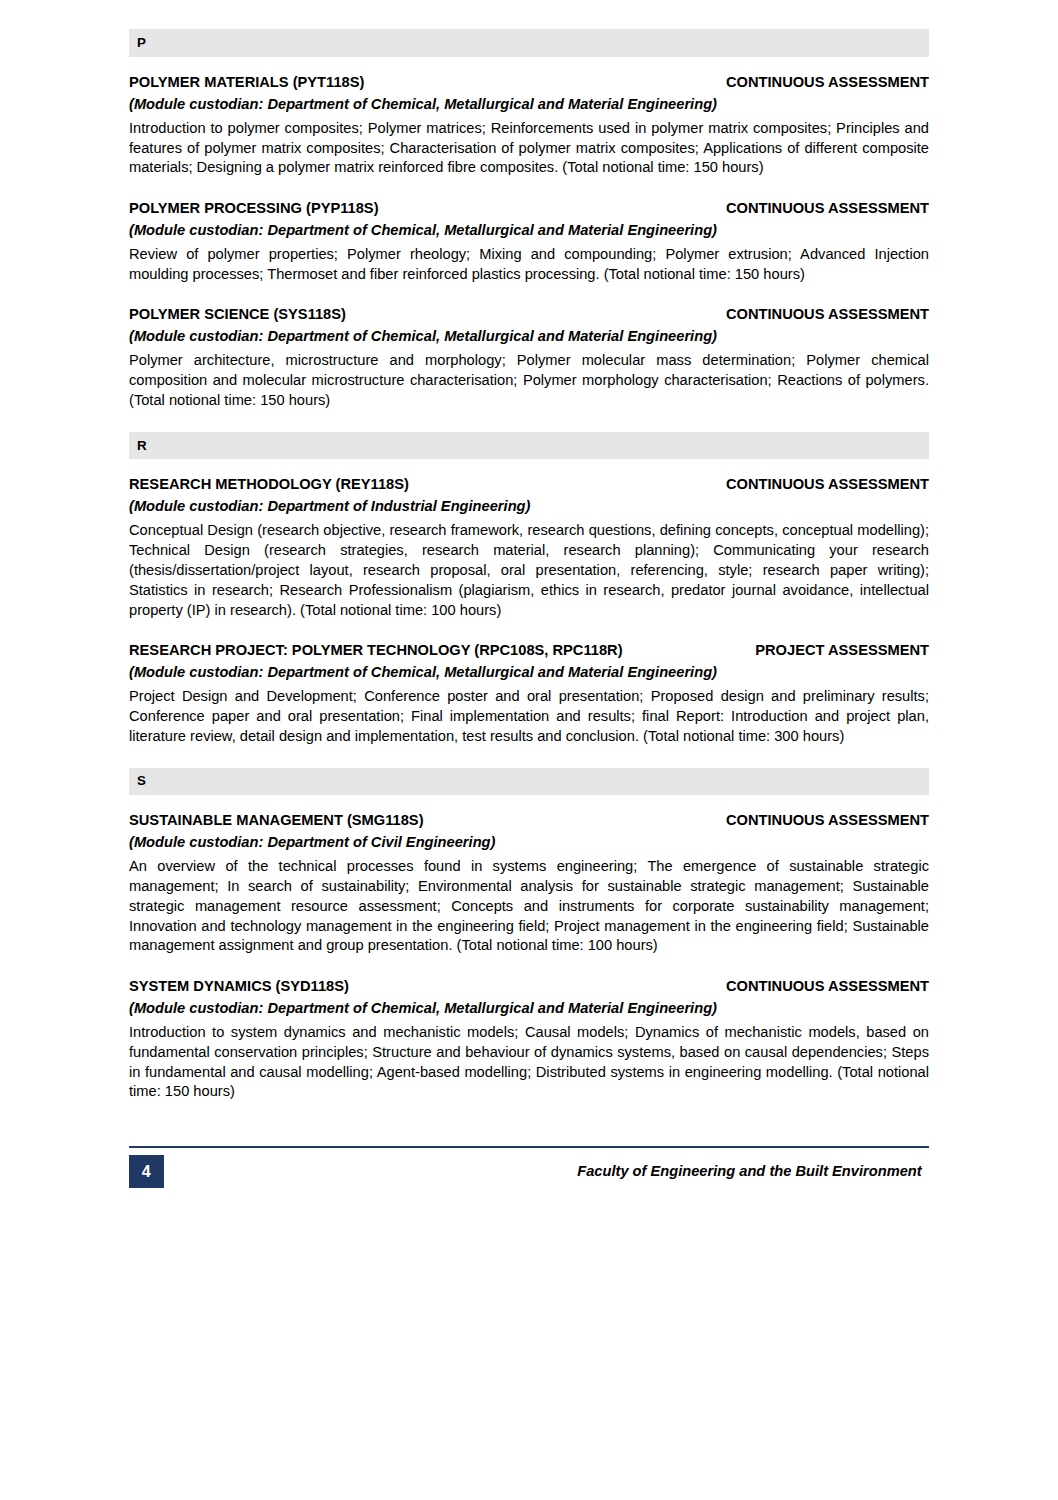P
Polymer Materials (PYT118S) Continuous Assessment
(Module custodian: Department of Chemical, Metallurgical and Material Engineering)
Introduction to polymer composites; Polymer matrices; Reinforcements used in polymer matrix composites; Principles and features of polymer matrix composites; Characterisation of polymer matrix composites; Applications of different composite materials; Designing a polymer matrix reinforced fibre composites. (Total notional time: 150 hours)
Polymer Processing (PYP118S) Continuous Assessment
(Module custodian: Department of Chemical, Metallurgical and Material Engineering)
Review of polymer properties; Polymer rheology; Mixing and compounding; Polymer extrusion; Advanced Injection moulding processes; Thermoset and fiber reinforced plastics processing. (Total notional time: 150 hours)
Polymer Science (SYS118S) Continuous Assessment
(Module custodian: Department of Chemical, Metallurgical and Material Engineering)
Polymer architecture, microstructure and morphology; Polymer molecular mass determination; Polymer chemical composition and molecular microstructure characterisation; Polymer morphology characterisation; Reactions of polymers. (Total notional time: 150 hours)
R
Research Methodology (REY118S) Continuous Assessment
(Module custodian: Department of Industrial Engineering)
Conceptual Design (research objective, research framework, research questions, defining concepts, conceptual modelling); Technical Design (research strategies, research material, research planning); Communicating your research (thesis/dissertation/project layout, research proposal, oral presentation, referencing, style; research paper writing); Statistics in research; Research Professionalism (plagiarism, ethics in research, predator journal avoidance, intellectual property (IP) in research). (Total notional time: 100 hours)
Research Project: Polymer Technology (RPC108S, RPC118R) Project Assessment
(Module custodian: Department of Chemical, Metallurgical and Material Engineering)
Project Design and Development; Conference poster and oral presentation; Proposed design and preliminary results; Conference paper and oral presentation; Final implementation and results; final Report: Introduction and project plan, literature review, detail design and implementation, test results and conclusion. (Total notional time: 300 hours)
S
Sustainable Management (SMG118S) Continuous Assessment
(Module custodian: Department of Civil Engineering)
An overview of the technical processes found in systems engineering; The emergence of sustainable strategic management; In search of sustainability; Environmental analysis for sustainable strategic management; Sustainable strategic management resource assessment; Concepts and instruments for corporate sustainability management; Innovation and technology management in the engineering field; Project management in the engineering field; Sustainable management assignment and group presentation. (Total notional time: 100 hours)
System Dynamics (SYD118S) Continuous Assessment
(Module custodian: Department of Chemical, Metallurgical and Material Engineering)
Introduction to system dynamics and mechanistic models; Causal models; Dynamics of mechanistic models, based on fundamental conservation principles; Structure and behaviour of dynamics systems, based on causal dependencies; Steps in fundamental and causal modelling; Agent-based modelling; Distributed systems in engineering modelling. (Total notional time: 150 hours)
4 Faculty of Engineering and the Built Environment